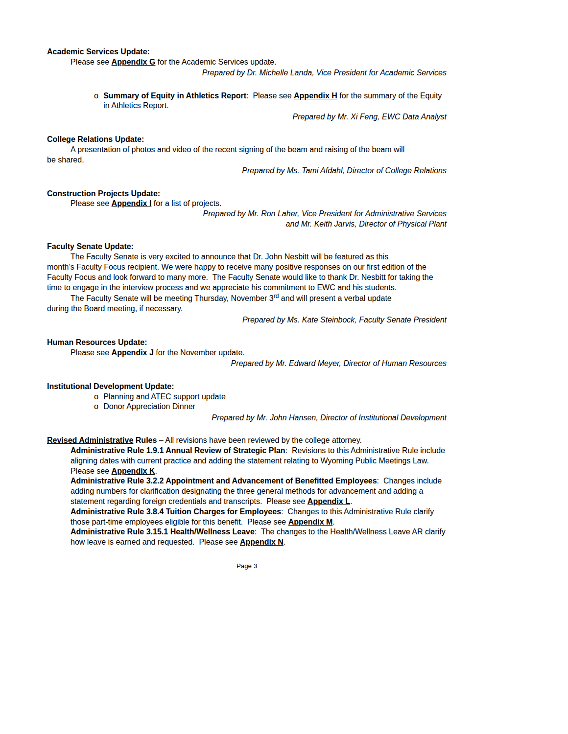Academic Services Update:
Please see Appendix G for the Academic Services update.
Prepared by Dr. Michelle Landa, Vice President for Academic Services
o
Summary of Equity in Athletics Report: Please see Appendix H for the summary of the Equity in Athletics Report.
Prepared by Mr. Xi Feng, EWC Data Analyst
College Relations Update:
A presentation of photos and video of the recent signing of the beam and raising of the beam will
be shared.
Prepared by Ms. Tami Afdahl, Director of College Relations
Construction Projects Update:
Please see Appendix I for a list of projects.
Prepared by Mr. Ron Laher, Vice President for Administrative Services
and Mr. Keith Jarvis, Director of Physical Plant
Faculty Senate Update:
The Faculty Senate is very excited to announce that Dr. John Nesbitt will be featured as this
month’s Faculty Focus recipient. We were happy to receive many positive responses on our first edition of the Faculty Focus and look forward to many more. The Faculty Senate would like to thank Dr. Nesbitt for taking the time to engage in the interview process and we appreciate his commitment to EWC and his students.
The Faculty Senate will be meeting Thursday, November 3rd and will present a verbal update
during the Board meeting, if necessary.
Prepared by Ms. Kate Steinbock, Faculty Senate President
Human Resources Update:
Please see Appendix J for the November update.
Prepared by Mr. Edward Meyer, Director of Human Resources
Institutional Development Update:
o
Planning and ATEC support update
o
Donor Appreciation Dinner
Prepared by Mr. John Hansen, Director of Institutional Development
Revised Administrative Rules – All revisions have been reviewed by the college attorney.
Administrative Rule 1.9.1 Annual Review of Strategic Plan: Revisions to this Administrative Rule include aligning dates with current practice and adding the statement relating to Wyoming Public Meetings Law. Please see Appendix K.
Administrative Rule 3.2.2 Appointment and Advancement of Benefitted Employees: Changes include adding numbers for clarification designating the three general methods for advancement and adding a statement regarding foreign credentials and transcripts. Please see Appendix L.
Administrative Rule 3.8.4 Tuition Charges for Employees: Changes to this Administrative Rule clarify those part-time employees eligible for this benefit. Please see Appendix M.
Administrative Rule 3.15.1 Health/Wellness Leave: The changes to the Health/Wellness Leave AR clarify how leave is earned and requested. Please see Appendix N.
Page 3